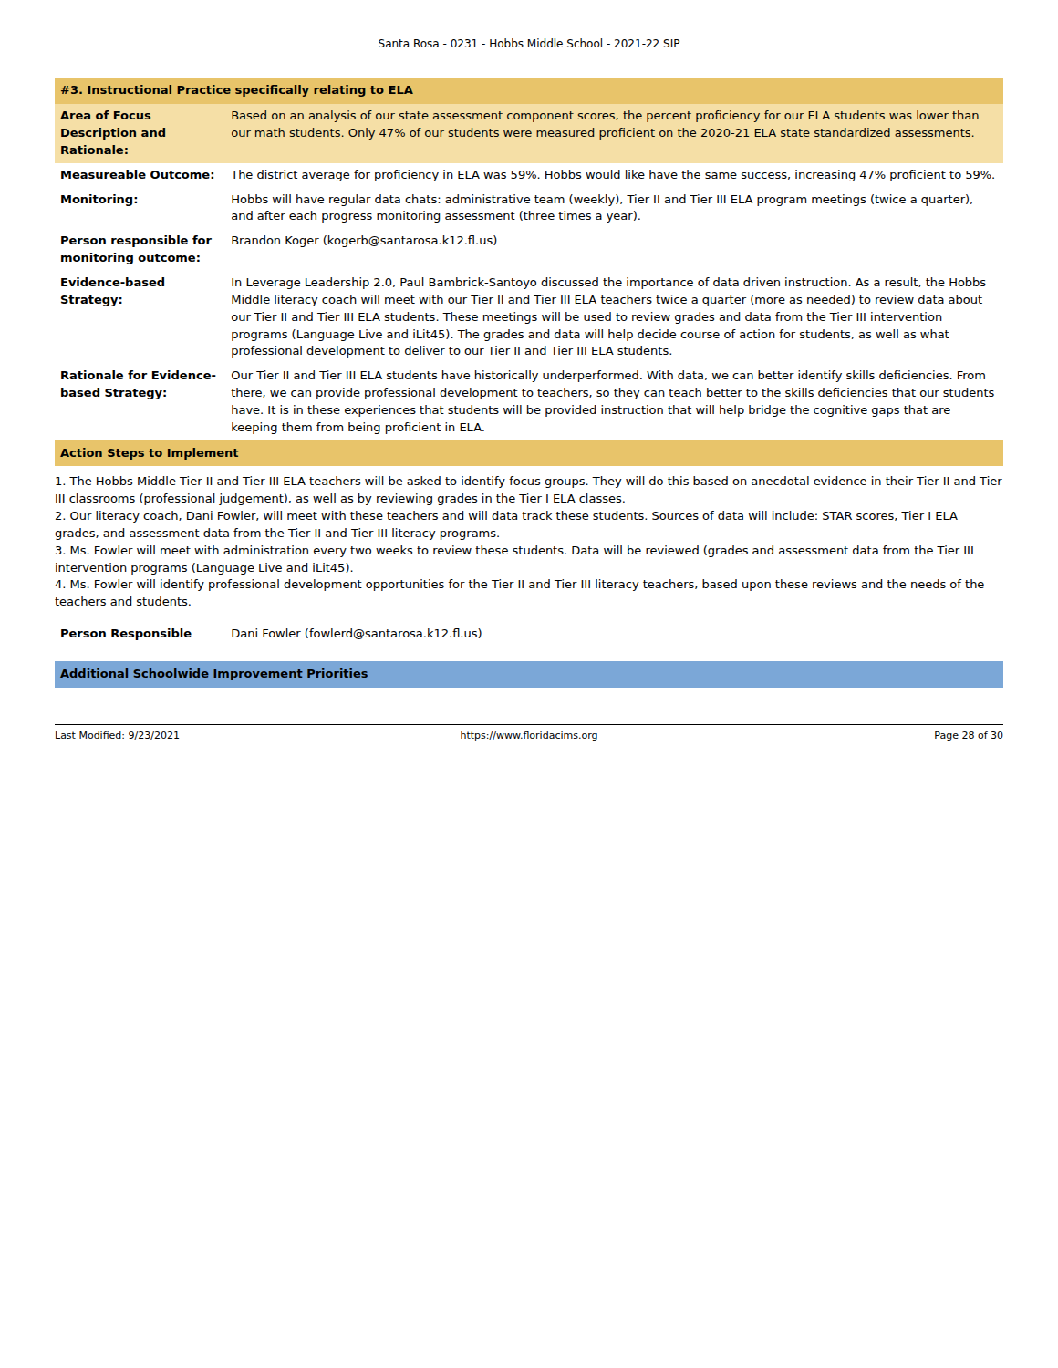Santa Rosa - 0231 - Hobbs Middle School - 2021-22 SIP
| #3. Instructional Practice specifically relating to ELA |
| Area of Focus Description and Rationale: | Based on an analysis of our state assessment component scores, the percent proficiency for our ELA students was lower than our math students. Only 47% of our students were measured proficient on the 2020-21 ELA state standardized assessments. |
| Measureable Outcome: | The district average for proficiency in ELA was 59%. Hobbs would like have the same success, increasing 47% proficient to 59%. |
| Monitoring: | Hobbs will have regular data chats: administrative team (weekly), Tier II and Tier III ELA program meetings (twice a quarter), and after each progress monitoring assessment (three times a year). |
| Person responsible for monitoring outcome: | Brandon Koger (kogerb@santarosa.k12.fl.us) |
| Evidence-based Strategy: | In Leverage Leadership 2.0, Paul Bambrick-Santoyo discussed the importance of data driven instruction. As a result, the Hobbs Middle literacy coach will meet with our Tier II and Tier III ELA teachers twice a quarter (more as needed) to review data about our Tier II and Tier III ELA students. These meetings will be used to review grades and data from the Tier III intervention programs (Language Live and iLit45). The grades and data will help decide course of action for students, as well as what professional development to deliver to our Tier II and Tier III ELA students. |
| Rationale for Evidence-based Strategy: | Our Tier II and Tier III ELA students have historically underperformed. With data, we can better identify skills deficiencies. From there, we can provide professional development to teachers, so they can teach better to the skills deficiencies that our students have. It is in these experiences that students will be provided instruction that will help bridge the cognitive gaps that are keeping them from being proficient in ELA. |
| Action Steps to Implement |
1. The Hobbs Middle Tier II and Tier III ELA teachers will be asked to identify focus groups. They will do this based on anecdotal evidence in their Tier II and Tier III classrooms (professional judgement), as well as by reviewing grades in the Tier I ELA classes.
2. Our literacy coach, Dani Fowler, will meet with these teachers and will data track these students. Sources of data will include: STAR scores, Tier I ELA grades, and assessment data from the Tier II and Tier III literacy programs.
3. Ms. Fowler will meet with administration every two weeks to review these students. Data will be reviewed (grades and assessment data from the Tier III intervention programs (Language Live and iLit45).
4. Ms. Fowler will identify professional development opportunities for the Tier II and Tier III literacy teachers, based upon these reviews and the needs of the teachers and students.
| Person Responsible | Dani Fowler (fowlerd@santarosa.k12.fl.us) |
Additional Schoolwide Improvement Priorities
Last Modified: 9/23/2021 https://www.floridacims.org Page 28 of 30